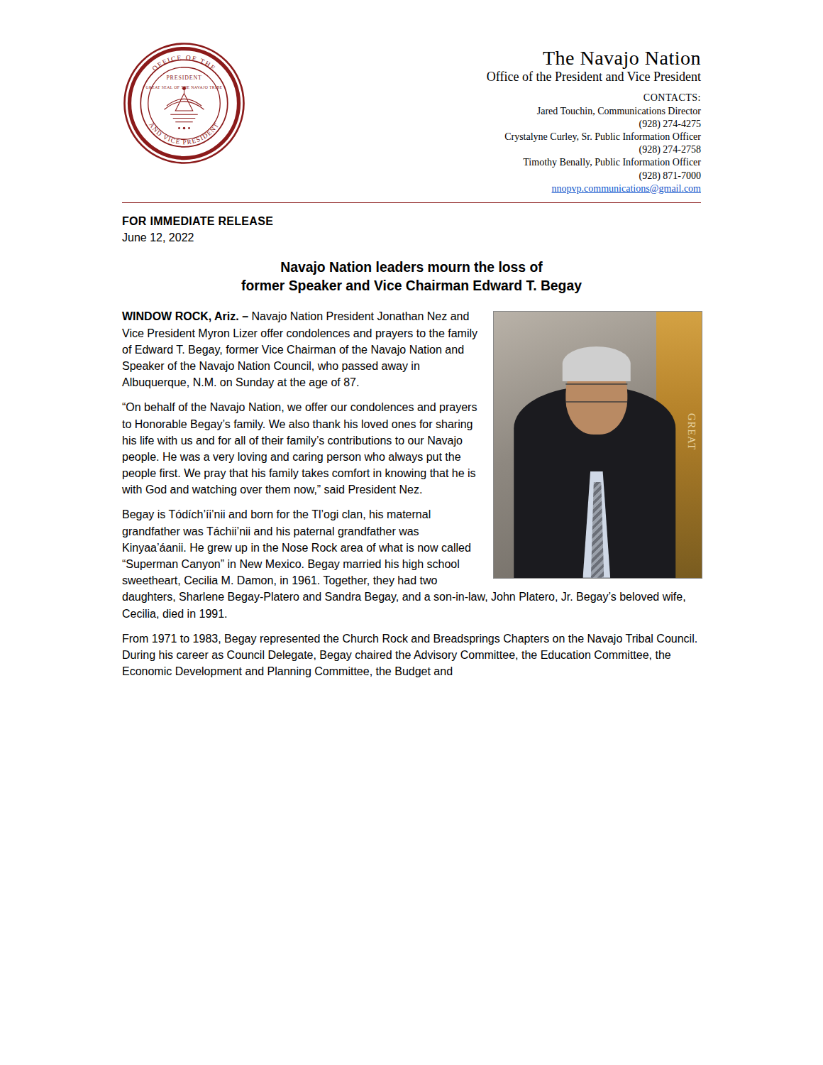OFFICE OF THE AND VICE PRESIDENT PRESIDENT GREAT SEAL OF THE NAVAJO TRIBE
The Navajo Nation
Office of the President and Vice President
CONTACTS:
Jared Touchin, Communications Director
(928) 274-4275
Crystalyne Curley, Sr. Public Information Officer
(928) 274-2758
Timothy Benally, Public Information Officer
(928) 871-7000
nnopvp.communications@gmail.com
FOR IMMEDIATE RELEASE
June 12, 2022
Navajo Nation leaders mourn the loss of
former Speaker and Vice Chairman Edward T. Begay
GREAT
WINDOW ROCK, Ariz. – Navajo Nation President Jonathan Nez and Vice President Myron Lizer offer condolences and prayers to the family of Edward T. Begay, former Vice Chairman of the Navajo Nation and Speaker of the Navajo Nation Council, who passed away in Albuquerque, N.M. on Sunday at the age of 87.
“On behalf of the Navajo Nation, we offer our condolences and prayers to Honorable Begay’s family. We also thank his loved ones for sharing his life with us and for all of their family’s contributions to our Navajo people. He was a very loving and caring person who always put the people first. We pray that his family takes comfort in knowing that he is with God and watching over them now,” said President Nez.
Begay is Tódích’íi’nii and born for the Tl’ogi clan, his maternal grandfather was Táchii’nii and his paternal grandfather was Kinyaa’áanii. He grew up in the Nose Rock area of what is now called “Superman Canyon” in New Mexico. Begay married his high school sweetheart, Cecilia M. Damon, in 1961. Together, they had two daughters, Sharlene Begay-Platero and Sandra Begay, and a son-in-law, John Platero, Jr. Begay’s beloved wife, Cecilia, died in 1991.
From 1971 to 1983, Begay represented the Church Rock and Breadsprings Chapters on the Navajo Tribal Council. During his career as Council Delegate, Begay chaired the Advisory Committee, the Education Committee, the Economic Development and Planning Committee, the Budget and